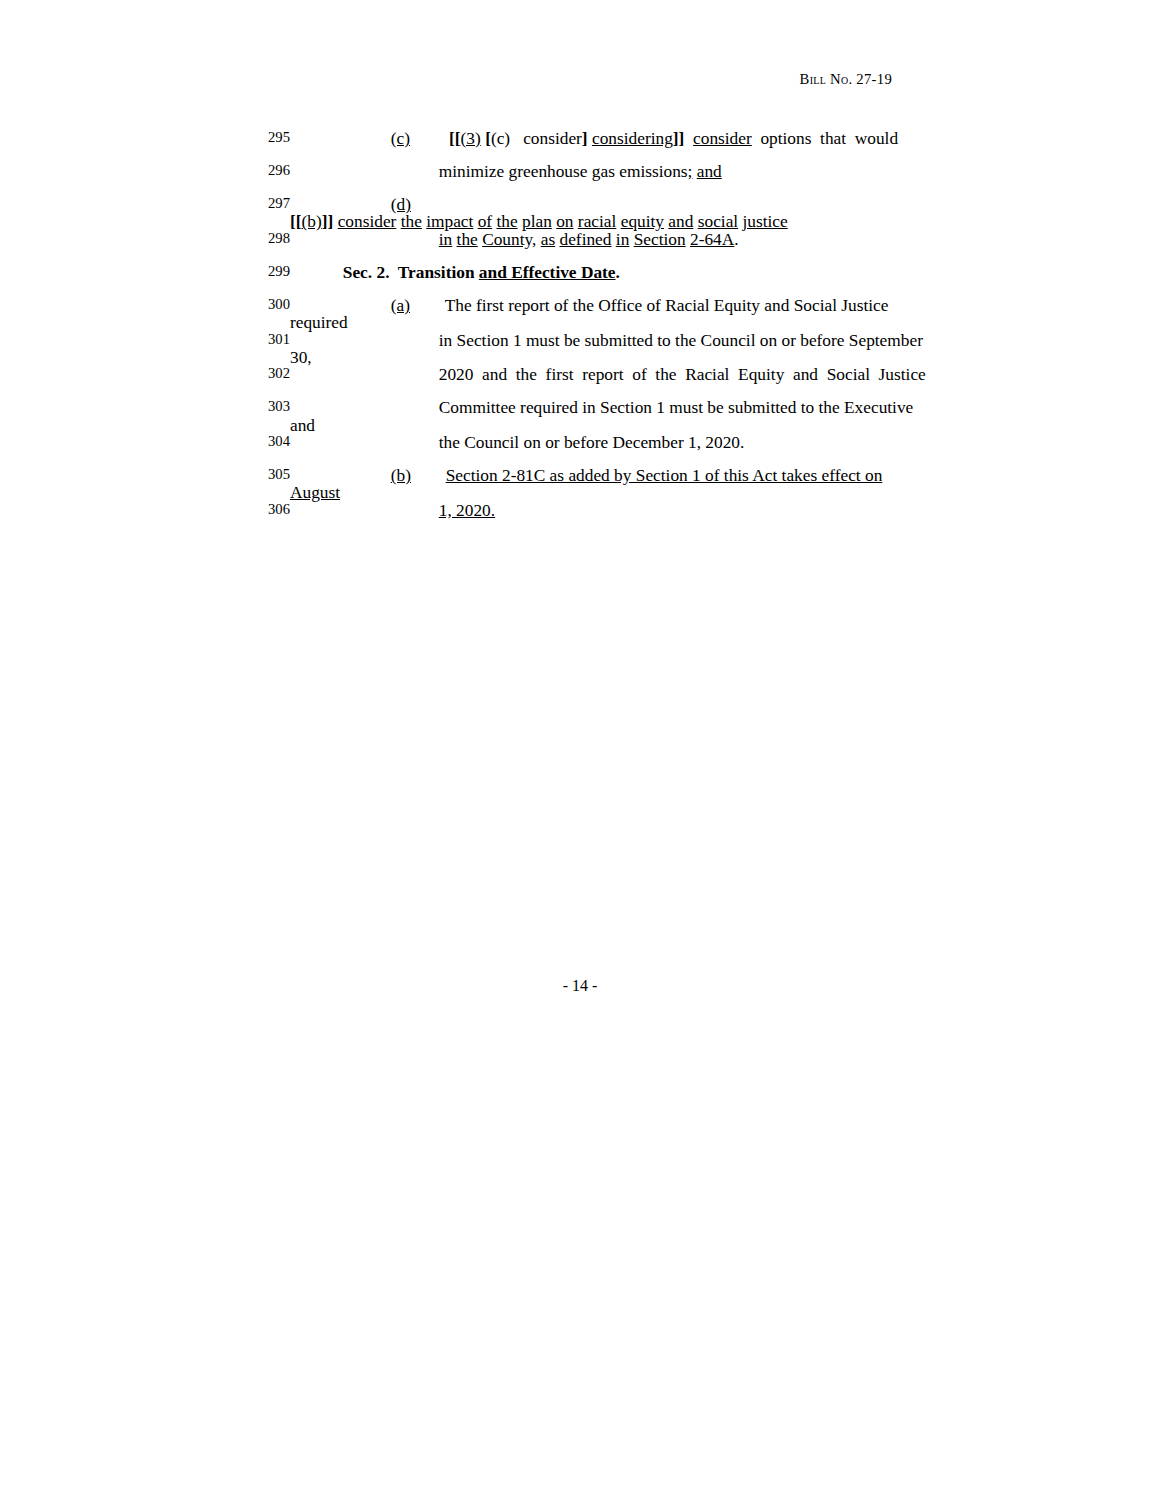Bill No. 27-19
| 295 | (c) [[ (3) [ (c) consider ] considering ]] consider options that would |
| 296 | minimize greenhouse gas emissions ; and |
| 297 | (d) [[ (b) ]] consider the impact of the plan on racial equity and social justice |
| 298 | in the County, as defined in Section 2-64A . |
| 299 | Sec. 2. Transition and Effective Date . |
| 300 | (a) The first report of the Office of Racial Equity and Social Justice required |
| 301 | in Section 1 must be submitted to the Council on or before September 30, |
| 302 | 2020 and the first report of the Racial Equity and Social Justice |
| 303 | Committee required in Section 1 must be submitted to the Executive and |
| 304 | the Council on or before December 1, 2020. |
| 305 | (b) Section 2-81C as added by Section 1 of this Act takes effect on August |
| 306 | 1, 2020. |
- 14 -